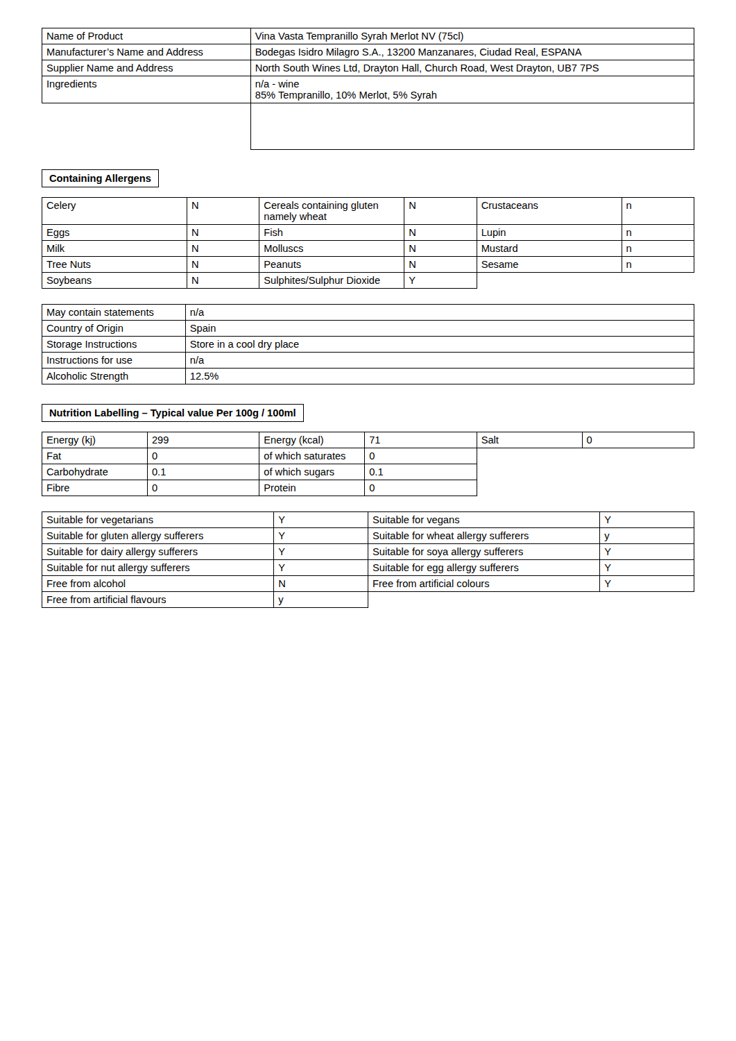| Name of Product | Vina Vasta Tempranillo Syrah Merlot NV (75cl) |
| Manufacturer’s Name and Address | Bodegas Isidro Milagro S.A., 13200 Manzanares, Ciudad Real, ESPANA |
| Supplier Name and Address | North South Wines Ltd, Drayton Hall, Church Road, West Drayton, UB7 7PS |
| Ingredients | n/a - wine 85% Tempranillo, 10% Merlot, 5% Syrah |
Containing Allergens
| Celery | N | Cereals containing gluten namely wheat | N | Crustaceans | n |
| Eggs | N | Fish | N | Lupin | n |
| Milk | N | Molluscs | N | Mustard | n |
| Tree Nuts | N | Peanuts | N | Sesame | n |
| Soybeans | N | Sulphites/Sulphur Dioxide | Y | | |
| May contain statements | n/a |
| Country of Origin | Spain |
| Storage Instructions | Store in a cool dry place |
| Instructions for use | n/a |
| Alcoholic Strength | 12.5% |
Nutrition Labelling – Typical value Per 100g / 100ml
| Energy (kj) | 299 | Energy (kcal) | 71 | Salt | 0 |
| Fat | 0 | of which saturates | 0 | | |
| Carbohydrate | 0.1 | of which sugars | 0.1 |
| Fibre | 0 | Protein | 0 |
| Suitable for vegetarians | Y | Suitable for vegans | Y |
| Suitable for gluten allergy sufferers | Y | Suitable for wheat allergy sufferers | y |
| Suitable for dairy allergy sufferers | Y | Suitable for soya allergy sufferers | Y |
| Suitable for nut allergy sufferers | Y | Suitable for egg allergy sufferers | Y |
| Free from alcohol | N | Free from artificial colours | Y |
| Free from artificial flavours | y | | |